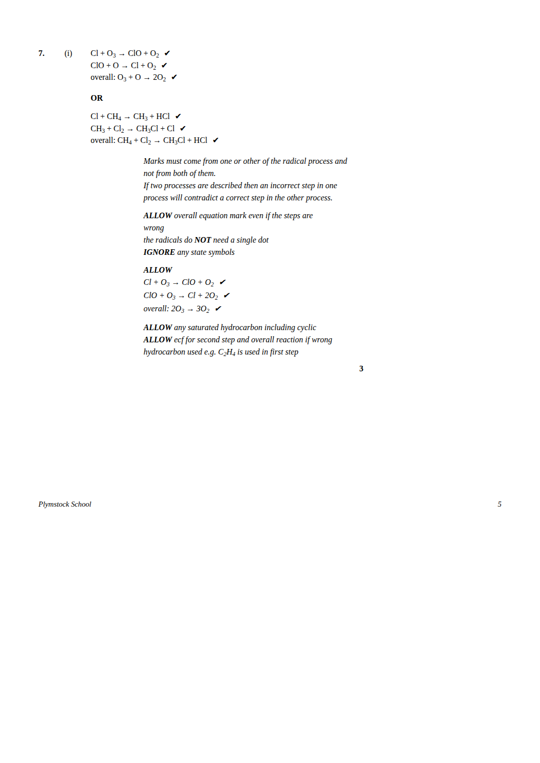7.
(i)
Cl + O3 → ClO + O2 ✔
ClO + O → Cl + O2 ✔
overall: O3 + O → 2O2 ✔
OR
Cl + CH4 → CH3 + HCl ✔
CH3 + Cl2 → CH3Cl + Cl ✔
overall: CH4 + Cl2 → CH3Cl + HCl ✔
Marks must come from one or other of the radical process and
not from both of them.
If two processes are described then an incorrect step in one
process will contradict a correct step in the other process.
ALLOW overall equation mark even if the steps are
wrong
the radicals do NOT need a single dot
IGNORE any state symbols
ALLOW
Cl + O3 → ClO + O2 ✔
ClO + O3 → Cl + 2O2 ✔
overall: 2O3 → 3O2 ✔
ALLOW any saturated hydrocarbon including cyclic
ALLOW ecf for second step and overall reaction if wrong
hydrocarbon used e.g. C2H4 is used in first step
3
Plymstock School 5